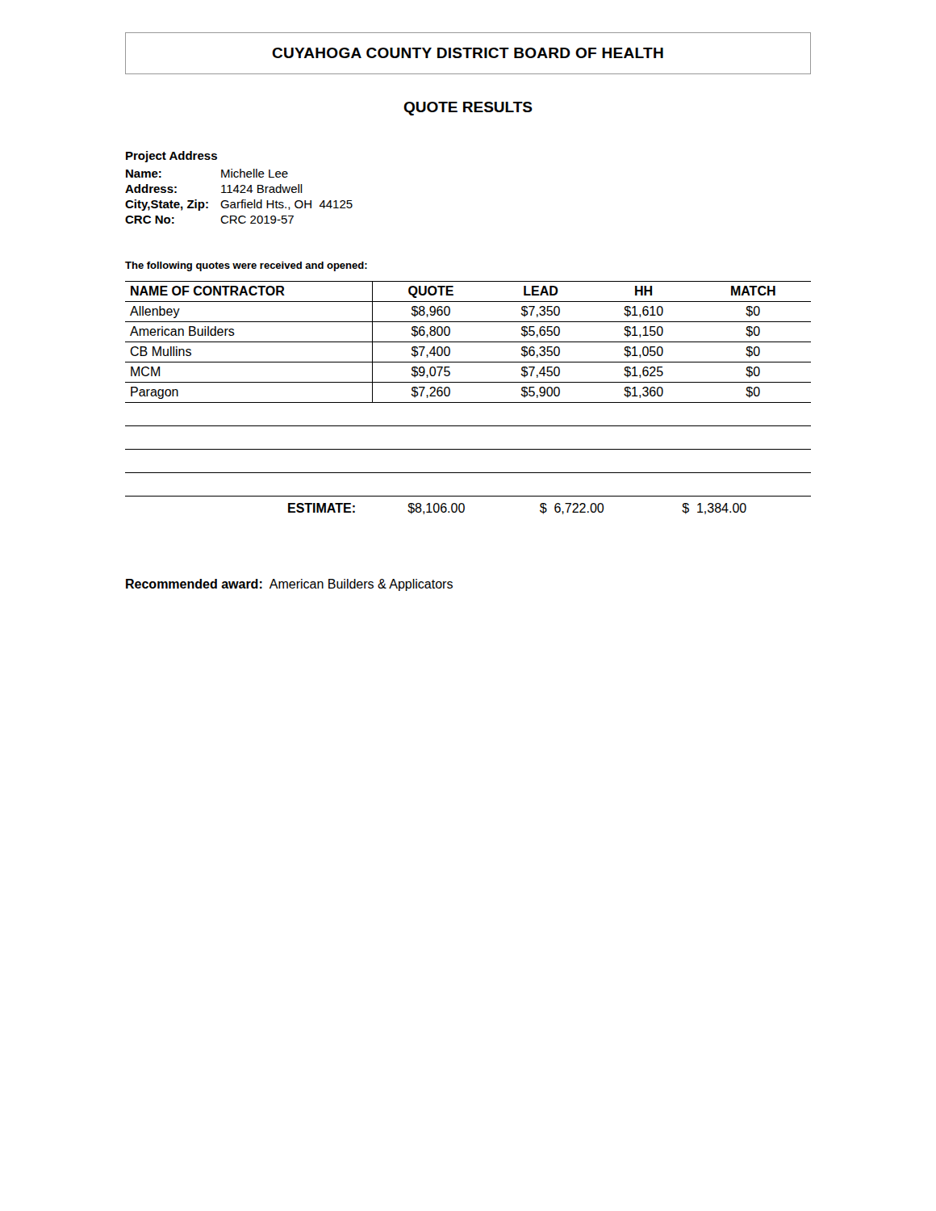CUYAHOGA COUNTY DISTRICT BOARD OF HEALTH
QUOTE RESULTS
Project Address
| Name: | Michelle Lee |
| Address: | 11424 Bradwell |
| City,State, Zip: | Garfield Hts., OH 44125 |
| CRC No: | CRC 2019-57 |
The following quotes were received and opened:
| NAME OF CONTRACTOR | QUOTE | LEAD | HH | MATCH |
| --- | --- | --- | --- | --- |
| Allenbey | $8,960 | $7,350 | $1,610 | $0 |
| American Builders | $6,800 | $5,650 | $1,150 | $0 |
| CB Mullins | $7,400 | $6,350 | $1,050 | $0 |
| MCM | $9,075 | $7,450 | $1,625 | $0 |
| Paragon | $7,260 | $5,900 | $1,360 | $0 |
| ESTIMATE: | $8,106.00 | $ 6,722.00 | $ 1,384.00 | |
Recommended award: American Builders & Applicators